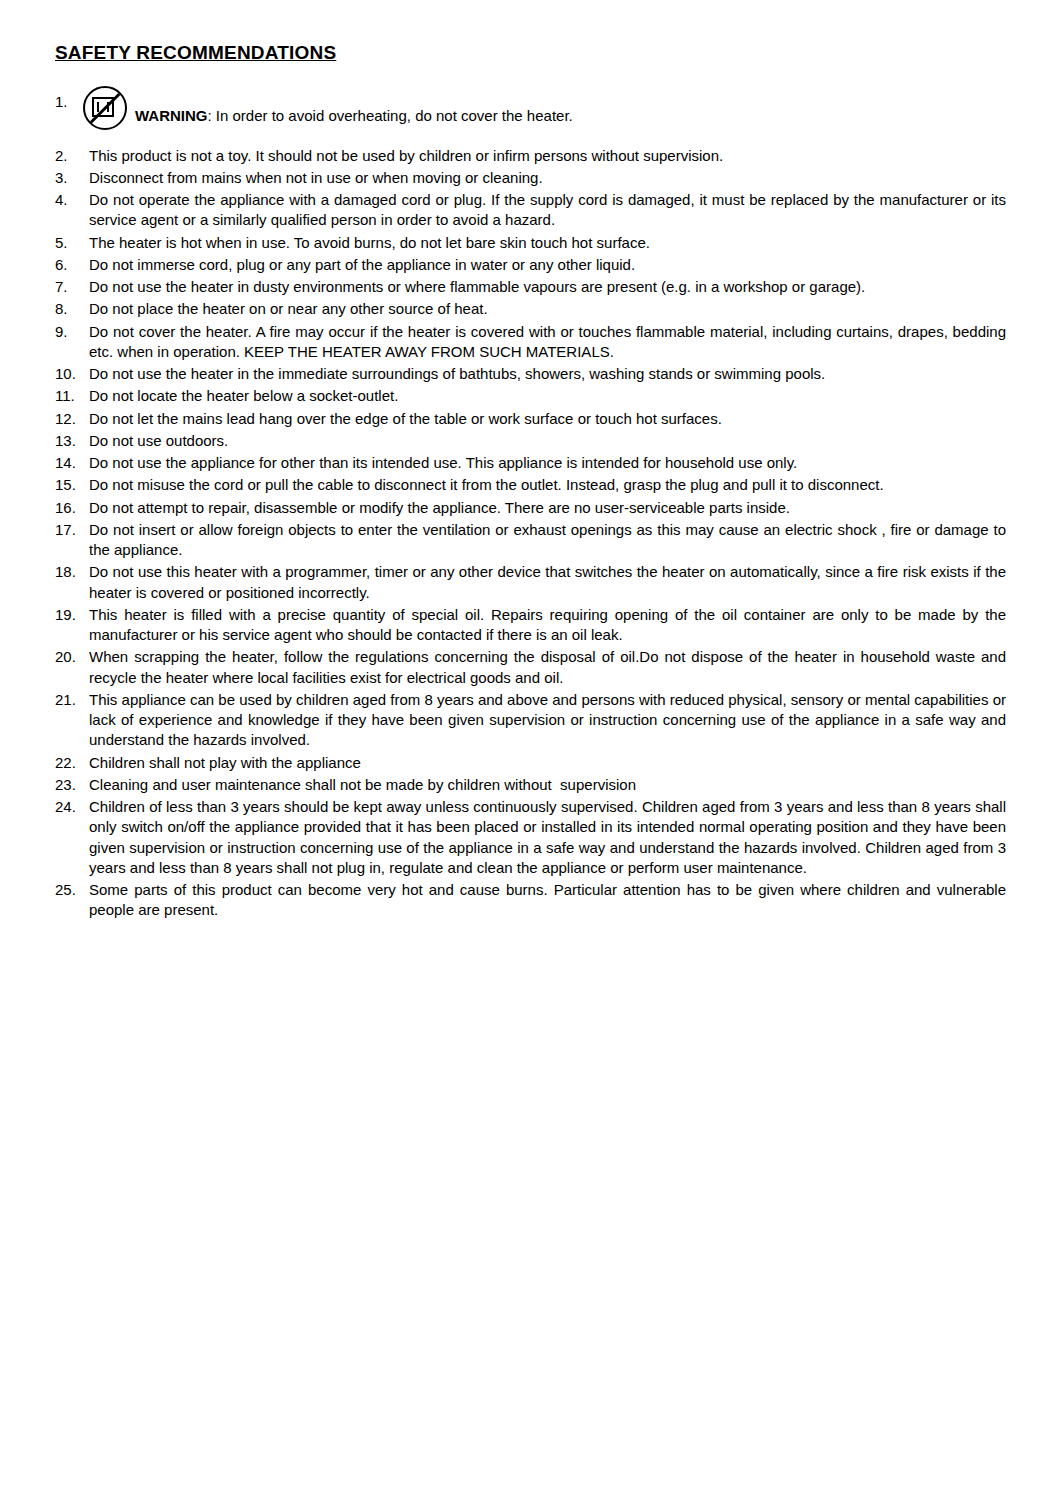SAFETY RECOMMENDATIONS
WARNING: In order to avoid overheating, do not cover the heater.
This product is not a toy. It should not be used by children or infirm persons without supervision.
Disconnect from mains when not in use or when moving or cleaning.
Do not operate the appliance with a damaged cord or plug. If the supply cord is damaged, it must be replaced by the manufacturer or its service agent or a similarly qualified person in order to avoid a hazard.
The heater is hot when in use. To avoid burns, do not let bare skin touch hot surface.
Do not immerse cord, plug or any part of the appliance in water or any other liquid.
Do not use the heater in dusty environments or where flammable vapours are present (e.g. in a workshop or garage).
Do not place the heater on or near any other source of heat.
Do not cover the heater. A fire may occur if the heater is covered with or touches flammable material, including curtains, drapes, bedding etc. when in operation. KEEP THE HEATER AWAY FROM SUCH MATERIALS.
Do not use the heater in the immediate surroundings of bathtubs, showers, washing stands or swimming pools.
Do not locate the heater below a socket-outlet.
Do not let the mains lead hang over the edge of the table or work surface or touch hot surfaces.
Do not use outdoors.
Do not use the appliance for other than its intended use. This appliance is intended for household use only.
Do not misuse the cord or pull the cable to disconnect it from the outlet. Instead, grasp the plug and pull it to disconnect.
Do not attempt to repair, disassemble or modify the appliance. There are no user-serviceable parts inside.
Do not insert or allow foreign objects to enter the ventilation or exhaust openings as this may cause an electric shock , fire or damage to the appliance.
Do not use this heater with a programmer, timer or any other device that switches the heater on automatically, since a fire risk exists if the heater is covered or positioned incorrectly.
This heater is filled with a precise quantity of special oil. Repairs requiring opening of the oil container are only to be made by the manufacturer or his service agent who should be contacted if there is an oil leak.
When scrapping the heater, follow the regulations concerning the disposal of oil.Do not dispose of the heater in household waste and recycle the heater where local facilities exist for electrical goods and oil.
This appliance can be used by children aged from 8 years and above and persons with reduced physical, sensory or mental capabilities or lack of experience and knowledge if they have been given supervision or instruction concerning use of the appliance in a safe way and understand the hazards involved.
Children shall not play with the appliance
Cleaning and user maintenance shall not be made by children without supervision
Children of less than 3 years should be kept away unless continuously supervised. Children aged from 3 years and less than 8 years shall only switch on/off the appliance provided that it has been placed or installed in its intended normal operating position and they have been given supervision or instruction concerning use of the appliance in a safe way and understand the hazards involved. Children aged from 3 years and less than 8 years shall not plug in, regulate and clean the appliance or perform user maintenance.
Some parts of this product can become very hot and cause burns. Particular attention has to be given where children and vulnerable people are present.